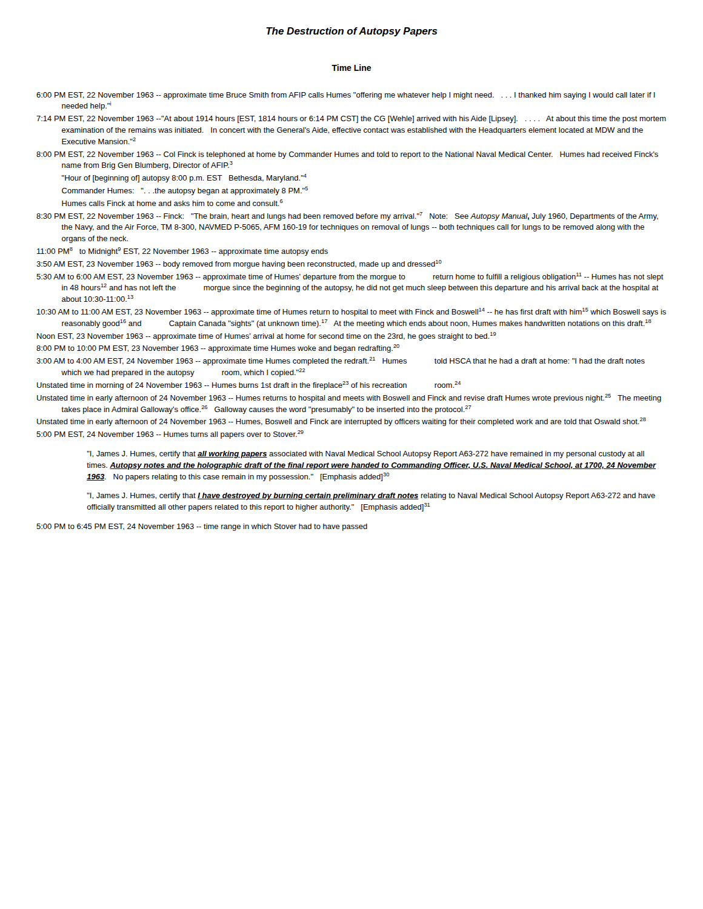The Destruction of Autopsy Papers
Time Line
6:00 PM EST, 22 November 1963 -- approximate time Bruce Smith from AFIP calls Humes "offering me whatever help I might need. . . . I thanked him saying I would call later if I needed help."i
7:14 PM EST, 22 November 1963 --"At about 1914 hours [EST, 1814 hours or 6:14 PM CST] the CG [Wehle] arrived with his Aide [Lipsey]. . . . . At about this time the post mortem examination of the remains was initiated. In concert with the General's Aide, effective contact was established with the Headquarters element located at MDW and the Executive Mansion."2
8:00 PM EST, 22 November 1963 -- Col Finck is telephoned at home by Commander Humes and told to report to the National Naval Medical Center. Humes had received Finck's name from Brig Gen Blumberg, Director of AFIP.3
"Hour of [beginning of] autopsy 8:00 p.m. EST Bethesda, Maryland."4
Commander Humes: ". . .the autopsy began at approximately 8 PM."5
Humes calls Finck at home and asks him to come and consult.6
8:30 PM EST, 22 November 1963 -- Finck: "The brain, heart and lungs had been removed before my arrival."7 Note: See Autopsy Manual, July 1960, Departments of the Army, the Navy, and the Air Force, TM 8-300, NAVMED P-5065, AFM 160-19 for techniques on removal of lungs -- both techniques call for lungs to be removed along with the organs of the neck.
11:00 PM8 to Midnight9 EST, 22 November 1963 -- approximate time autopsy ends
3:50 AM EST, 23 November 1963 -- body removed from morgue having been reconstructed, made up and dressed10
5:30 AM to 6:00 AM EST, 23 November 1963 -- approximate time of Humes' departure from the morgue to return home to fulfill a religious obligation11 -- Humes has not slept in 48 hours12 and has not left the morgue since the beginning of the autopsy, he did not get much sleep between this departure and his arrival back at the hospital at about 10:30-11:00.13
10:30 AM to 11:00 AM EST, 23 November 1963 -- approximate time of Humes return to hospital to meet with Finck and Boswell14 -- he has first draft with him15 which Boswell says is reasonably good16 and Captain Canada "sights" (at unknown time).17 At the meeting which ends about noon, Humes makes handwritten notations on this draft.18
Noon EST, 23 November 1963 -- approximate time of Humes' arrival at home for second time on the 23rd, he goes straight to bed.19
8:00 PM to 10:00 PM EST, 23 November 1963 -- approximate time Humes woke and began redrafting.20
3:00 AM to 4:00 AM EST, 24 November 1963 -- approximate time Humes completed the redraft.21 Humes told HSCA that he had a draft at home: "I had the draft notes which we had prepared in the autopsy room, which I copied."22
Unstated time in morning of 24 November 1963 -- Humes burns 1st draft in the fireplace23 of his recreation room.24
Unstated time in early afternoon of 24 November 1963 -- Humes returns to hospital and meets with Boswell and Finck and revise draft Humes wrote previous night.25 The meeting takes place in Admiral Galloway's office.26 Galloway causes the word "presumably" to be inserted into the protocol.27
Unstated time in early afternoon of 24 November 1963 -- Humes, Boswell and Finck are interrupted by officers waiting for their completed work and are told that Oswald shot.28
5:00 PM EST, 24 November 1963 -- Humes turns all papers over to Stover.29
"I, James J. Humes, certify that all working papers associated with Naval Medical School Autopsy Report A63-272 have remained in my personal custody at all times. Autopsy notes and the holographic draft of the final report were handed to Commanding Officer, U.S. Naval Medical School, at 1700, 24 November 1963. No papers relating to this case remain in my possession." [Emphasis added]30
"I, James J. Humes, certify that I have destroyed by burning certain preliminary draft notes relating to Naval Medical School Autopsy Report A63-272 and have officially transmitted all other papers related to this report to higher authority." [Emphasis added]31
5:00 PM to 6:45 PM EST, 24 November 1963 -- time range in which Stover had to have passed